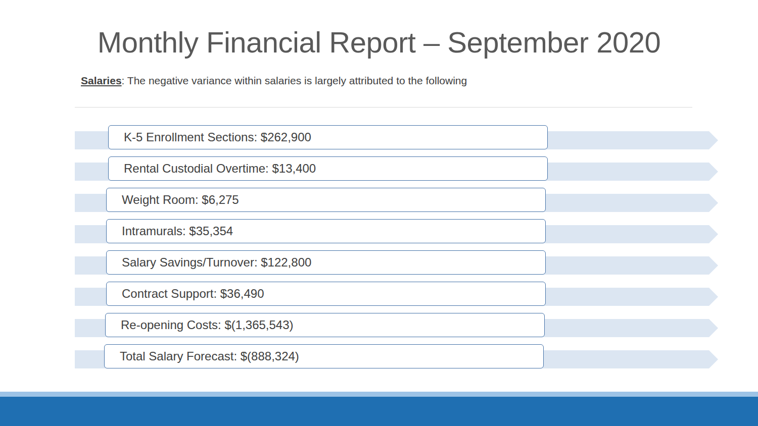Monthly Financial Report – September 2020
Salaries: The negative variance within salaries is largely attributed to the following
K-5 Enrollment Sections: $262,900
Rental Custodial Overtime: $13,400
Weight Room: $6,275
Intramurals: $35,354
Salary Savings/Turnover: $122,800
Contract Support: $36,490
Re-opening Costs: $(1,365,543)
Total Salary Forecast: $(888,324)